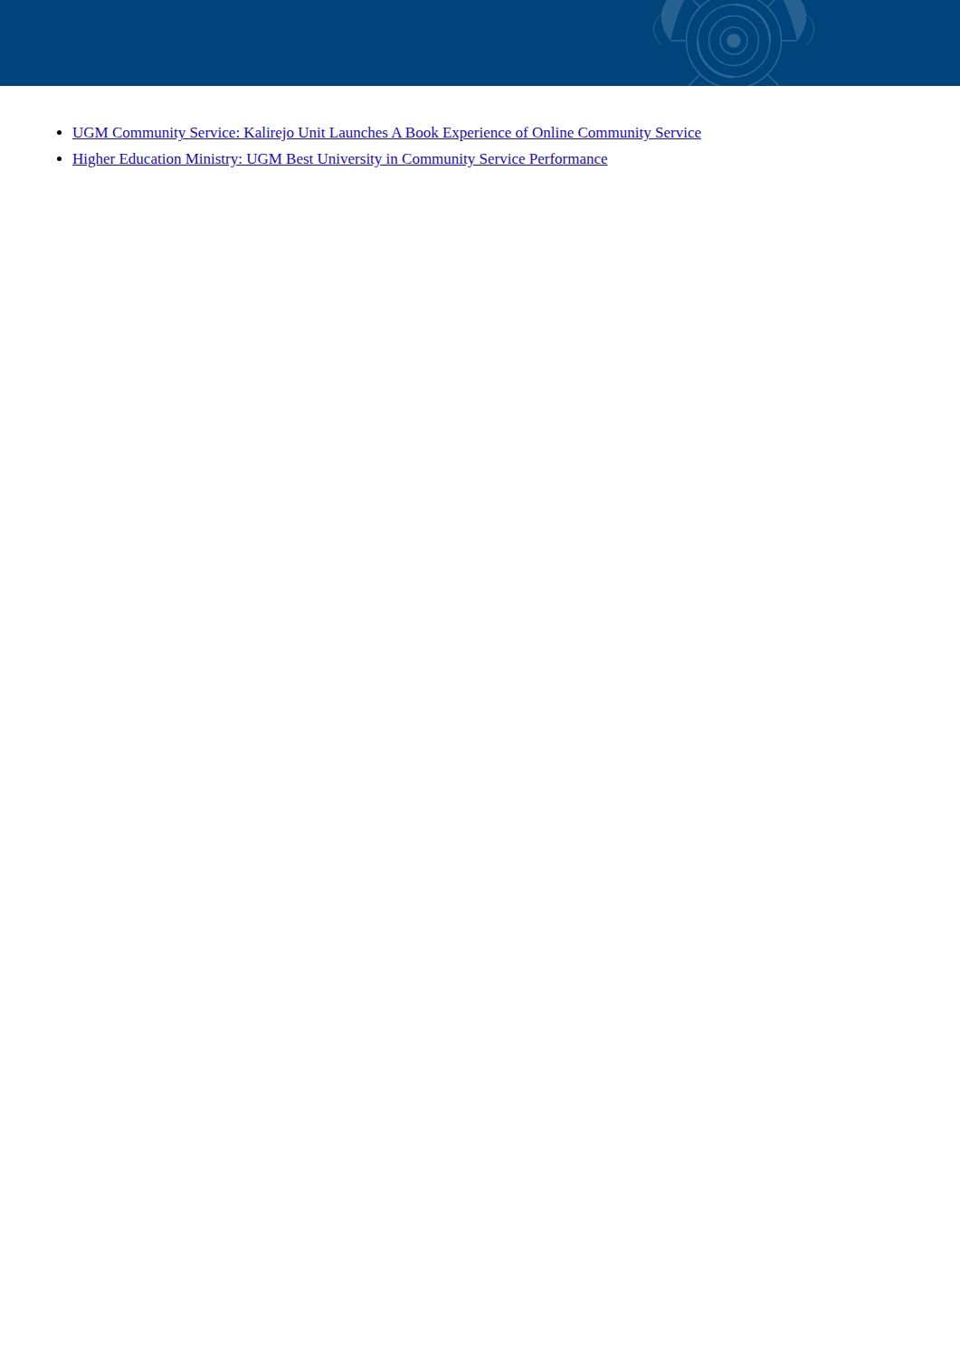UGM
UGM Community Service: Kalirejo Unit Launches A Book Experience of Online Community Service
Higher Education Ministry: UGM Best University in Community Service Performance